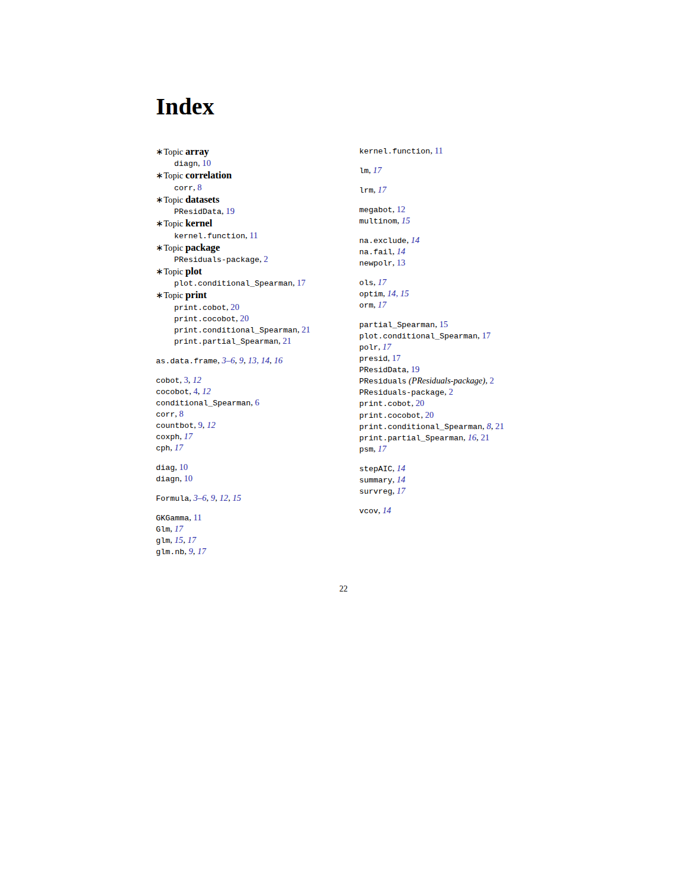Index
∗Topic array
diagn, 10
∗Topic correlation
corr, 8
∗Topic datasets
PResidData, 19
∗Topic kernel
kernel.function, 11
∗Topic package
PResiduals-package, 2
∗Topic plot
plot.conditional_Spearman, 17
∗Topic print
print.cobot, 20
print.cocobot, 20
print.conditional_Spearman, 21
print.partial_Spearman, 21
as.data.frame, 3–6, 9, 13, 14, 16
cobot, 3, 12
cocobot, 4, 12
conditional_Spearman, 6
corr, 8
countbot, 9, 12
coxph, 17
cph, 17
diag, 10
diagn, 10
Formula, 3–6, 9, 12, 15
GKGamma, 11
Glm, 17
glm, 15, 17
glm.nb, 9, 17
kernel.function, 11
lm, 17
lrm, 17
megabot, 12
multinom, 15
na.exclude, 14
na.fail, 14
newpolr, 13
ols, 17
optim, 14, 15
orm, 17
partial_Spearman, 15
plot.conditional_Spearman, 17
polr, 17
presid, 17
PResidData, 19
PResiduals (PResiduals-package), 2
PResiduals-package, 2
print.cobot, 20
print.cocobot, 20
print.conditional_Spearman, 8, 21
print.partial_Spearman, 16, 21
psm, 17
stepAIC, 14
summary, 14
survreg, 17
vcov, 14
22